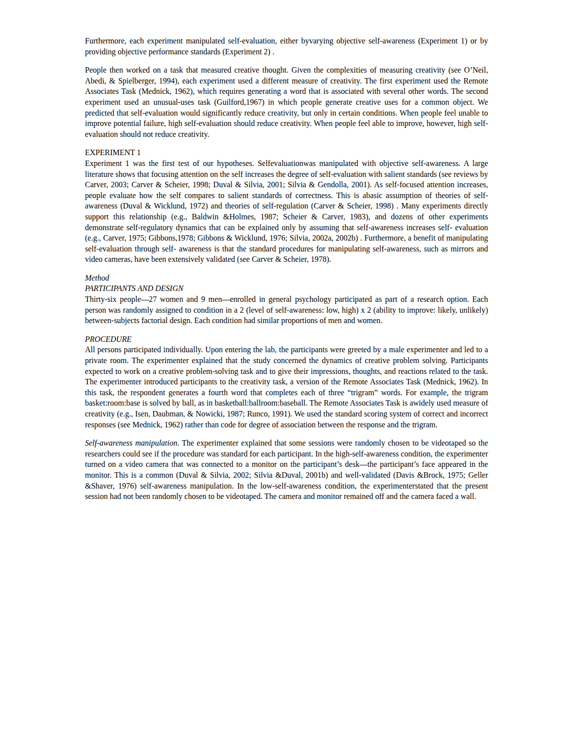Furthermore, each experiment manipulated self-evaluation, either byvarying objective self-awareness (Experiment 1) or by providing objective performance standards (Experiment 2) .
People then worked on a task that measured creative thought. Given the complexities of measuring creativity (see O’Neil, Abedi, & Spielberger, 1994), each experiment used a different measure of creativity. The first experiment used the Remote Associates Task (Mednick, 1962), which requires generating a word that is associated with several other words. The second experiment used an unusual-uses task (Guilford,1967) in which people generate creative uses for a common object. We predicted that self-evaluation would significantly reduce creativity, but only in certain conditions. When people feel unable to improve potential failure, high self-evaluation should reduce creativity. When people feel able to improve, however, high self-evaluation should not reduce creativity.
Experiment 1
Experiment 1 was the first test of our hypotheses. Selfevaluationwas manipulated with objective self-awareness. A large literature shows that focusing attention on the self increases the degree of self-evaluation with salient standards (see reviews by Carver, 2003; Carver & Scheier, 1998; Duval & Silvia, 2001; Silvia & Gendolla, 2001). As self-focused attention increases, people evaluate how the self compares to salient standards of correctness. This is abasic assumption of theories of self-awareness (Duval & Wicklund, 1972) and theories of self-regulation (Carver & Scheier, 1998) . Many experiments directly support this relationship (e.g., Baldwin &Holmes, 1987; Scheier & Carver, 1983), and dozens of other experiments demonstrate self-regulatory dynamics that can be explained only by assuming that self-awareness increases self- evaluation (e.g., Carver, 1975; Gibbons,1978; Gibbons & Wicklund, 1976; Silvia, 2002a, 2002b) . Furthermore, a benefit of manipulating self-evaluation through self- awareness is that the standard procedures for manipulating self-awareness, such as mirrors and video cameras, have been extensively validated (see Carver & Scheier, 1978).
Method
Participants and Design
Thirty-six people—27 women and 9 men—enrolled in general psychology participated as part of a research option. Each person was randomly assigned to condition in a 2 (level of self-awareness: low, high) x 2 (ability to improve: likely, unlikely) between-subjects factorial design. Each condition had similar proportions of men and women.
Procedure
All persons participated individually. Upon entering the lab, the participants were greeted by a male experimenter and led to a private room. The experimenter explained that the study concerned the dynamics of creative problem solving. Participants expected to work on a creative problem-solving task and to give their impressions, thoughts, and reactions related to the task. The experimenter introduced participants to the creativity task, a version of the Remote Associates Task (Mednick, 1962). In this task, the respondent generates a fourth word that completes each of three “trigram” words. For example, the trigram basket:room:base is solved by ball, as in basketball:ballroom:baseball. The Remote Associates Task is awidely used measure of creativity (e.g., Isen, Daubman, & Nowicki, 1987; Runco, 1991). We used the standard scoring system of correct and incorrect responses (see Mednick, 1962) rather than code for degree of association between the response and the trigram.
Self-awareness manipulation. The experimenter explained that some sessions were randomly chosen to be videotaped so the researchers could see if the procedure was standard for each participant. In the high-self-awareness condition, the experimenter turned on a video camera that was connected to a monitor on the participant’s desk—the participant’s face appeared in the monitor. This is a common (Duval & Silvia, 2002; Silvia &Duval, 2001b) and well-validated (Davis &Brock, 1975; Geller &Shaver, 1976) self-awareness manipulation. In the low-self-awareness condition, the experimenterstated that the present session had not been randomly chosen to be videotaped. The camera and monitor remained off and the camera faced a wall.